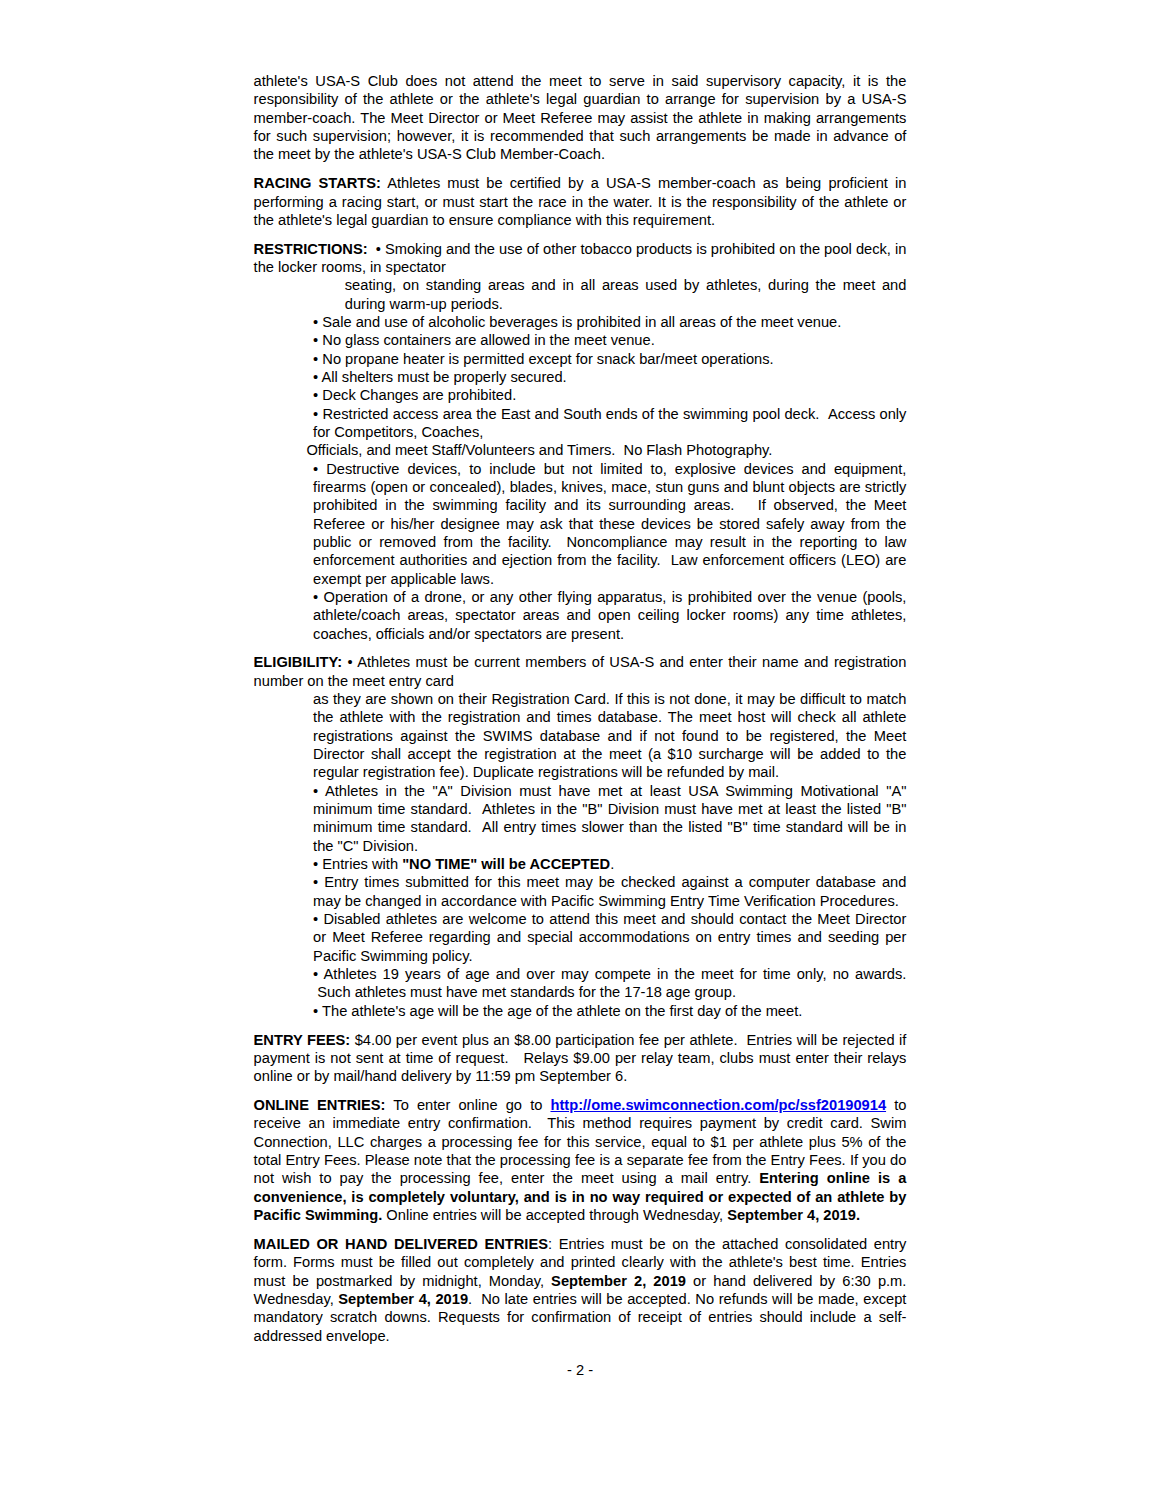athlete's USA-S Club does not attend the meet to serve in said supervisory capacity, it is the responsibility of the athlete or the athlete's legal guardian to arrange for supervision by a USA-S member-coach. The Meet Director or Meet Referee may assist the athlete in making arrangements for such supervision; however, it is recommended that such arrangements be made in advance of the meet by the athlete's USA-S Club Member-Coach.
RACING STARTS: Athletes must be certified by a USA-S member-coach as being proficient in performing a racing start, or must start the race in the water. It is the responsibility of the athlete or the athlete's legal guardian to ensure compliance with this requirement.
RESTRICTIONS: • Smoking and the use of other tobacco products is prohibited on the pool deck, in the locker rooms, in spectator
seating, on standing areas and in all areas used by athletes, during the meet and during warm-up periods.
• Sale and use of alcoholic beverages is prohibited in all areas of the meet venue.
• No glass containers are allowed in the meet venue.
• No propane heater is permitted except for snack bar/meet operations.
• All shelters must be properly secured.
• Deck Changes are prohibited.
• Restricted access area the East and South ends of the swimming pool deck. Access only for Competitors, Coaches,
Officials, and meet Staff/Volunteers and Timers. No Flash Photography.
• Destructive devices, to include but not limited to, explosive devices and equipment, firearms (open or concealed), blades, knives, mace, stun guns and blunt objects are strictly prohibited in the swimming facility and its surrounding areas. If observed, the Meet Referee or his/her designee may ask that these devices be stored safely away from the public or removed from the facility. Noncompliance may result in the reporting to law enforcement authorities and ejection from the facility. Law enforcement officers (LEO) are exempt per applicable laws.
• Operation of a drone, or any other flying apparatus, is prohibited over the venue (pools, athlete/coach areas, spectator areas and open ceiling locker rooms) any time athletes, coaches, officials and/or spectators are present.
ELIGIBILITY: • Athletes must be current members of USA-S and enter their name and registration number on the meet entry card
as they are shown on their Registration Card. If this is not done, it may be difficult to match the athlete with the registration and times database. The meet host will check all athlete registrations against the SWIMS database and if not found to be registered, the Meet Director shall accept the registration at the meet (a $10 surcharge will be added to the regular registration fee). Duplicate registrations will be refunded by mail.
• Athletes in the "A" Division must have met at least USA Swimming Motivational "A" minimum time standard. Athletes in the "B" Division must have met at least the listed "B" minimum time standard. All entry times slower than the listed "B" time standard will be in the "C" Division.
• Entries with "NO TIME" will be ACCEPTED.
• Entry times submitted for this meet may be checked against a computer database and may be changed in accordance with Pacific Swimming Entry Time Verification Procedures.
• Disabled athletes are welcome to attend this meet and should contact the Meet Director or Meet Referee regarding and special accommodations on entry times and seeding per Pacific Swimming policy.
• Athletes 19 years of age and over may compete in the meet for time only, no awards. Such athletes must have met standards for the 17-18 age group.
• The athlete's age will be the age of the athlete on the first day of the meet.
ENTRY FEES: $4.00 per event plus an $8.00 participation fee per athlete. Entries will be rejected if payment is not sent at time of request. Relays $9.00 per relay team, clubs must enter their relays online or by mail/hand delivery by 11:59 pm September 6.
ONLINE ENTRIES: To enter online go to http://ome.swimconnection.com/pc/ssf20190914 to receive an immediate entry confirmation. This method requires payment by credit card. Swim Connection, LLC charges a processing fee for this service, equal to $1 per athlete plus 5% of the total Entry Fees. Please note that the processing fee is a separate fee from the Entry Fees. If you do not wish to pay the processing fee, enter the meet using a mail entry. Entering online is a convenience, is completely voluntary, and is in no way required or expected of an athlete by Pacific Swimming. Online entries will be accepted through Wednesday, September 4, 2019.
MAILED OR HAND DELIVERED ENTRIES: Entries must be on the attached consolidated entry form. Forms must be filled out completely and printed clearly with the athlete's best time. Entries must be postmarked by midnight, Monday, September 2, 2019 or hand delivered by 6:30 p.m. Wednesday, September 4, 2019. No late entries will be accepted. No refunds will be made, except mandatory scratch downs. Requests for confirmation of receipt of entries should include a self-addressed envelope.
- 2 -